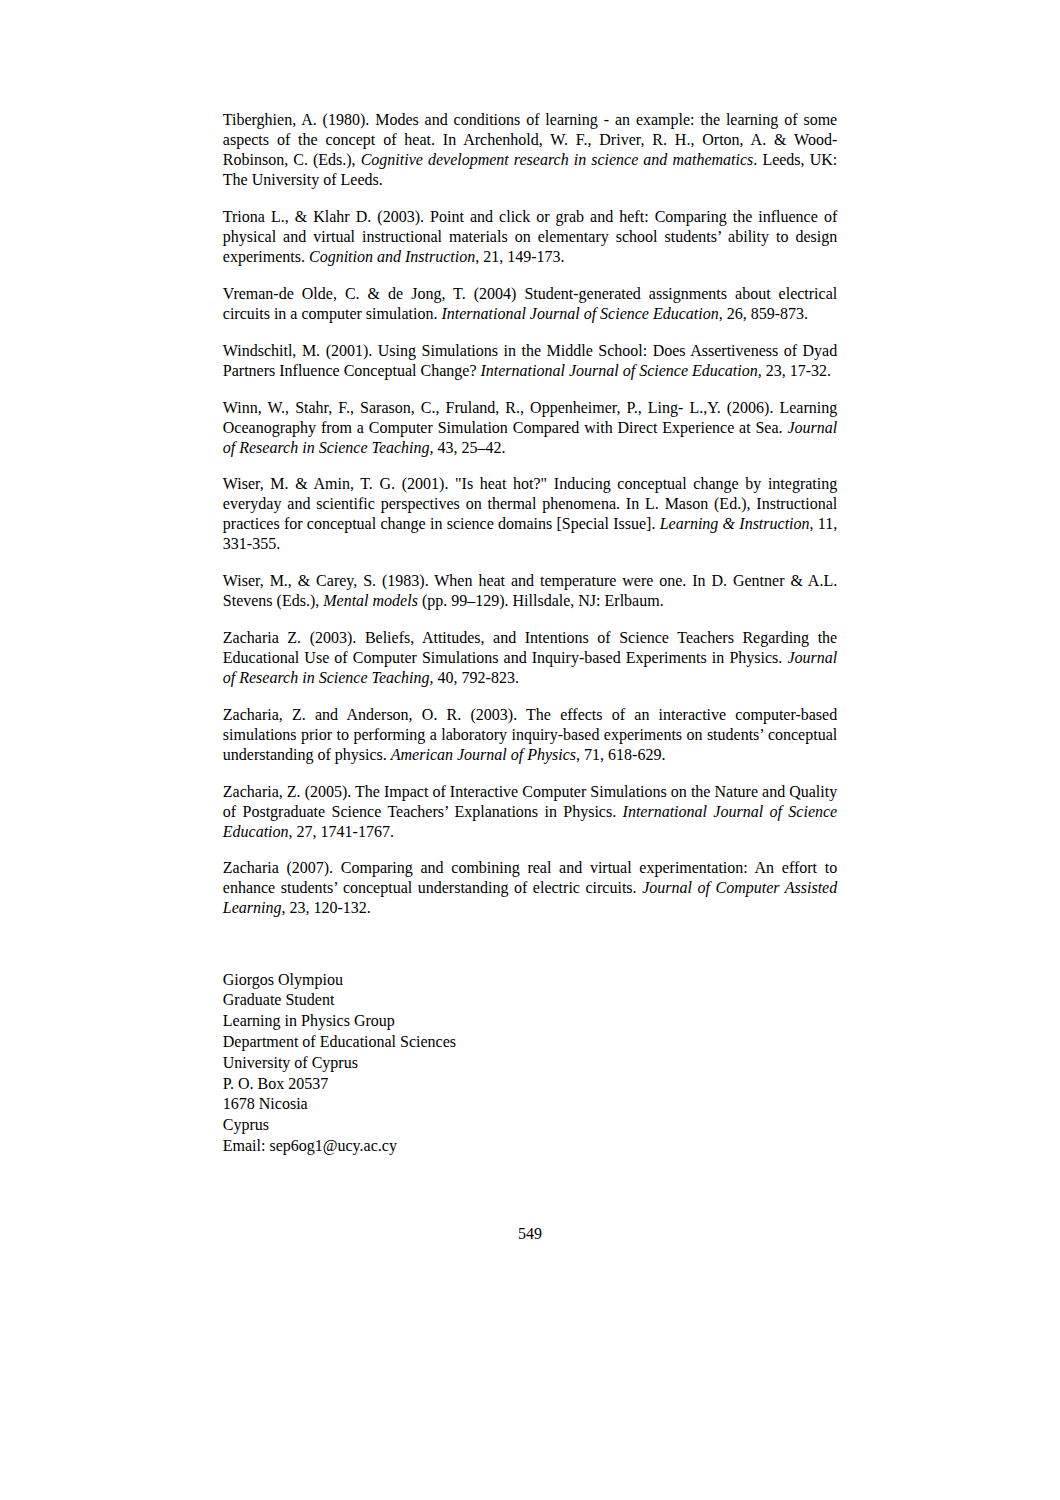Tiberghien, A. (1980). Modes and conditions of learning - an example: the learning of some aspects of the concept of heat. In Archenhold, W. F., Driver, R. H., Orton, A. & Wood- Robinson, C. (Eds.), Cognitive development research in science and mathematics. Leeds, UK: The University of Leeds.
Triona L., & Klahr D. (2003). Point and click or grab and heft: Comparing the influence of physical and virtual instructional materials on elementary school students’ ability to design experiments. Cognition and Instruction, 21, 149-173.
Vreman-de Olde, C. & de Jong, T. (2004) Student-generated assignments about electrical circuits in a computer simulation. International Journal of Science Education, 26, 859-873.
Windschitl, M. (2001). Using Simulations in the Middle School: Does Assertiveness of Dyad Partners Influence Conceptual Change? International Journal of Science Education, 23, 17-32.
Winn, W., Stahr, F., Sarason, C., Fruland, R., Oppenheimer, P., Ling- L.,Y. (2006). Learning Oceanography from a Computer Simulation Compared with Direct Experience at Sea. Journal of Research in Science Teaching, 43, 25–42.
Wiser, M. & Amin, T. G. (2001). "Is heat hot?" Inducing conceptual change by integrating everyday and scientific perspectives on thermal phenomena. In L. Mason (Ed.), Instructional practices for conceptual change in science domains [Special Issue]. Learning & Instruction, 11, 331-355.
Wiser, M., & Carey, S. (1983). When heat and temperature were one. In D. Gentner & A.L. Stevens (Eds.), Mental models (pp. 99–129). Hillsdale, NJ: Erlbaum.
Zacharia Z. (2003). Beliefs, Attitudes, and Intentions of Science Teachers Regarding the Educational Use of Computer Simulations and Inquiry-based Experiments in Physics. Journal of Research in Science Teaching, 40, 792-823.
Zacharia, Z. and Anderson, O. R. (2003). The effects of an interactive computer-based simulations prior to performing a laboratory inquiry-based experiments on students’ conceptual understanding of physics. American Journal of Physics, 71, 618-629.
Zacharia, Z. (2005). The Impact of Interactive Computer Simulations on the Nature and Quality of Postgraduate Science Teachers’ Explanations in Physics. International Journal of Science Education, 27, 1741-1767.
Zacharia (2007). Comparing and combining real and virtual experimentation: An effort to enhance students’ conceptual understanding of electric circuits. Journal of Computer Assisted Learning, 23, 120-132.
Giorgos Olympiou
Graduate Student
Learning in Physics Group
Department of Educational Sciences
University of Cyprus
P. O. Box 20537
1678 Nicosia
Cyprus
Email: sep6og1@ucy.ac.cy
549